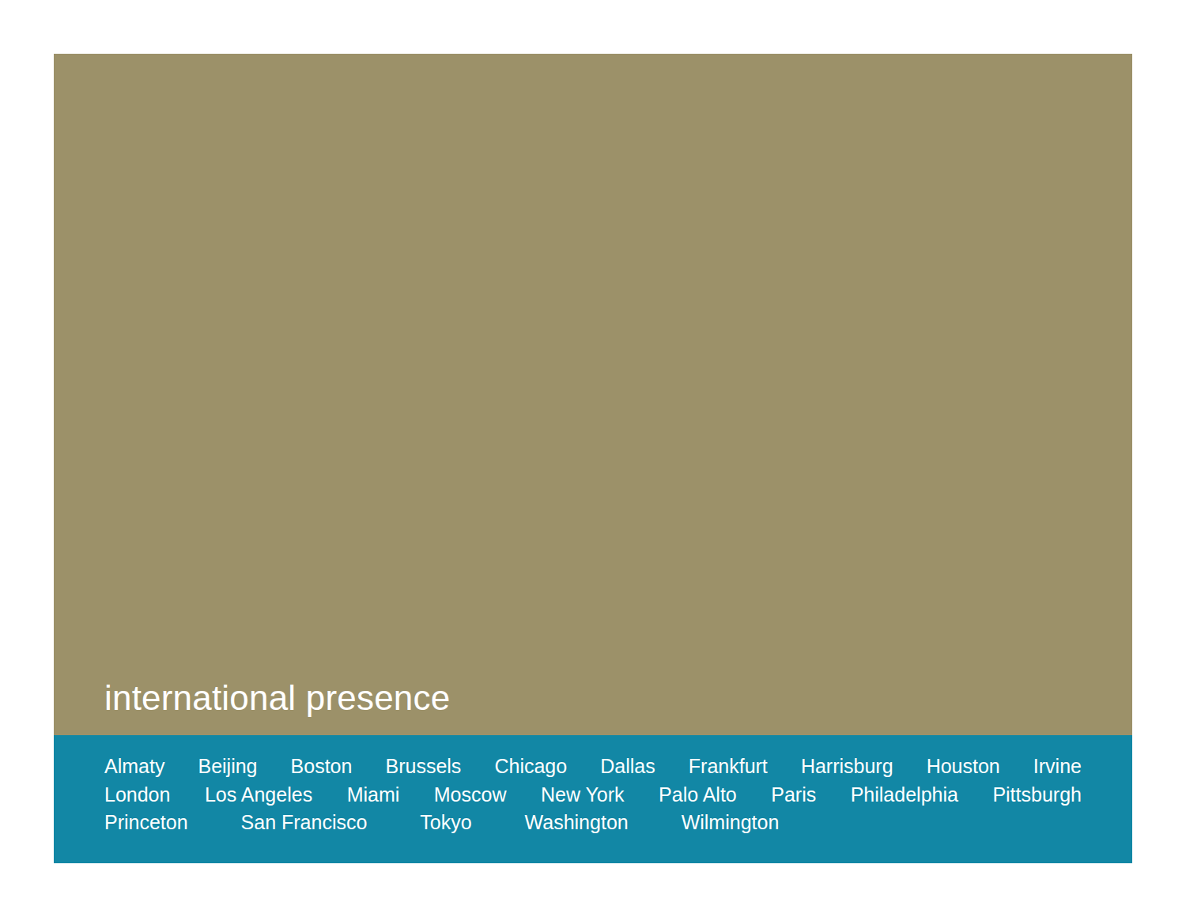international presence
Almaty Beijing Boston Brussels Chicago Dallas Frankfurt Harrisburg Houston Irvine
London Los Angeles Miami Moscow New York Palo Alto Paris Philadelphia Pittsburgh
Princeton San Francisco Tokyo Washington Wilmington Pittsburgh Philadelphia